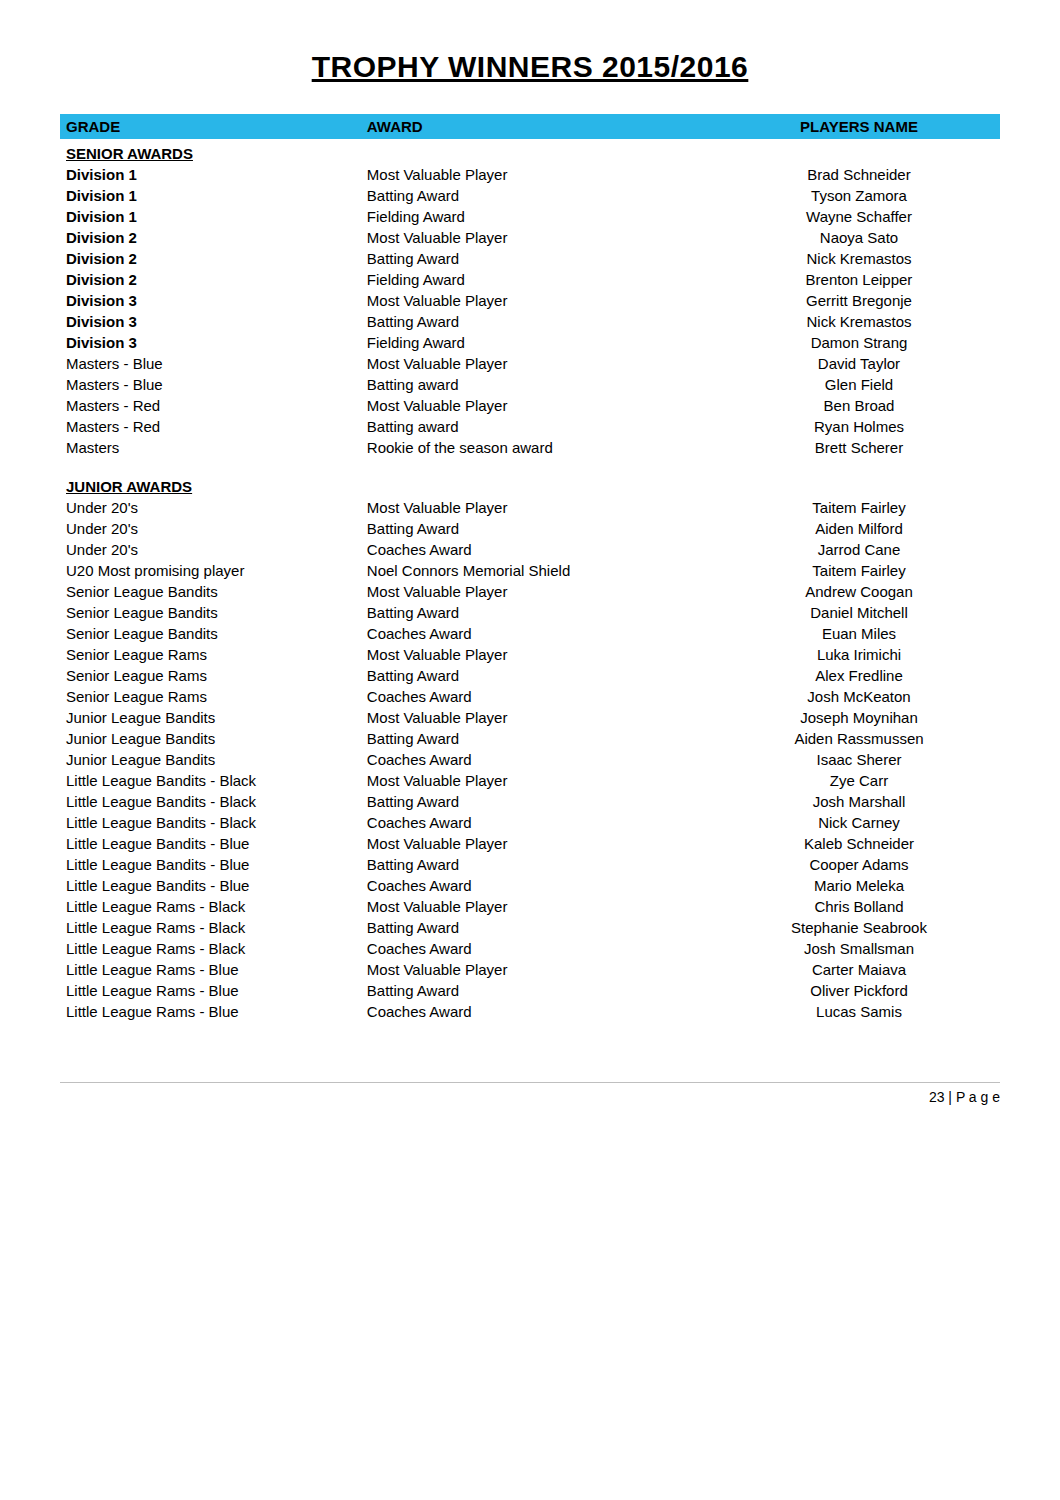TROPHY WINNERS 2015/2016
| GRADE | AWARD | PLAYERS NAME |
| --- | --- | --- |
| SENIOR AWARDS |
| Division 1 | Most Valuable Player | Brad Schneider |
| Division 1 | Batting Award | Tyson Zamora |
| Division 1 | Fielding Award | Wayne Schaffer |
| Division 2 | Most Valuable Player | Naoya Sato |
| Division 2 | Batting Award | Nick Kremastos |
| Division 2 | Fielding Award | Brenton Leipper |
| Division 3 | Most Valuable Player | Gerritt Bregonje |
| Division 3 | Batting Award | Nick Kremastos |
| Division 3 | Fielding Award | Damon Strang |
| Masters - Blue | Most Valuable Player | David Taylor |
| Masters - Blue | Batting award | Glen Field |
| Masters - Red | Most Valuable Player | Ben Broad |
| Masters - Red | Batting award | Ryan Holmes |
| Masters | Rookie of the season award | Brett Scherer |
| JUNIOR AWARDS |
| Under 20's | Most Valuable Player | Taitem Fairley |
| Under 20's | Batting Award | Aiden Milford |
| Under 20's | Coaches Award | Jarrod Cane |
| U20 Most promising player | Noel Connors Memorial Shield | Taitem Fairley |
| Senior League Bandits | Most Valuable Player | Andrew Coogan |
| Senior League Bandits | Batting Award | Daniel Mitchell |
| Senior League Bandits | Coaches Award | Euan Miles |
| Senior League Rams | Most Valuable Player | Luka Irimichi |
| Senior League Rams | Batting Award | Alex Fredline |
| Senior League Rams | Coaches Award | Josh McKeaton |
| Junior League Bandits | Most Valuable Player | Joseph Moynihan |
| Junior League Bandits | Batting Award | Aiden Rassmussen |
| Junior League Bandits | Coaches Award | Isaac Sherer |
| Little League Bandits - Black | Most Valuable Player | Zye Carr |
| Little League Bandits - Black | Batting Award | Josh Marshall |
| Little League Bandits - Black | Coaches Award | Nick Carney |
| Little League Bandits - Blue | Most Valuable Player | Kaleb Schneider |
| Little League Bandits - Blue | Batting Award | Cooper Adams |
| Little League Bandits - Blue | Coaches Award | Mario Meleka |
| Little League Rams - Black | Most Valuable Player | Chris Bolland |
| Little League Rams - Black | Batting Award | Stephanie Seabrook |
| Little League Rams - Black | Coaches Award | Josh Smallsman |
| Little League Rams - Blue | Most Valuable Player | Carter Maiava |
| Little League Rams - Blue | Batting Award | Oliver Pickford |
| Little League Rams - Blue | Coaches Award | Lucas Samis |
23 | P a g e